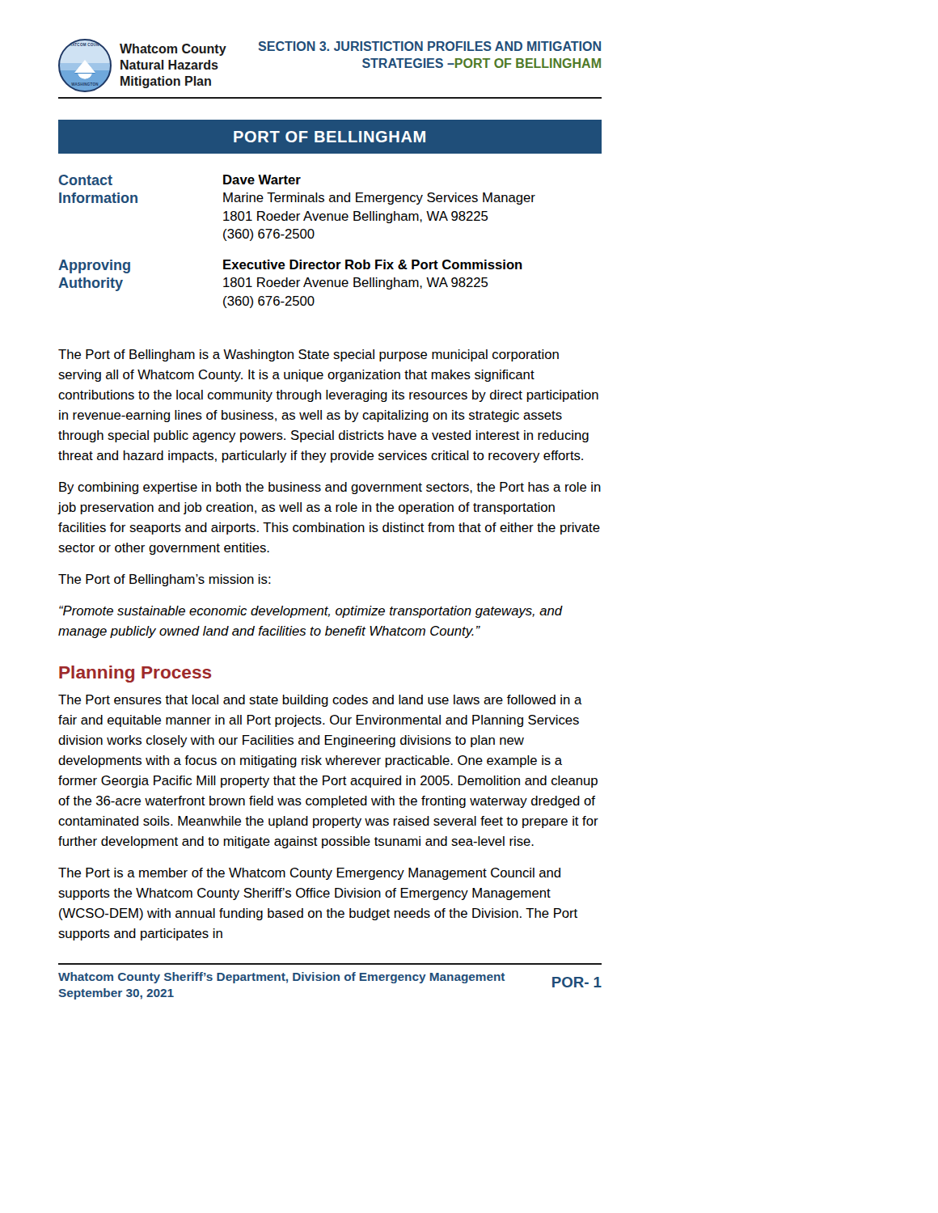Whatcom County
Natural Hazards
Mitigation Plan
SECTION 3. JURISTICTION PROFILES AND MITIGATION
STRATEGIES –PORT OF BELLINGHAM
PORT OF BELLINGHAM
| Contact Information | Dave Warter Marine Terminals and Emergency Services Manager 1801 Roeder Avenue Bellingham, WA 98225 (360) 676-2500 |
| Approving Authority | Executive Director Rob Fix & Port Commission 1801 Roeder Avenue Bellingham, WA 98225 (360) 676-2500 |
The Port of Bellingham is a Washington State special purpose municipal corporation serving all of Whatcom County. It is a unique organization that makes significant contributions to the local community through leveraging its resources by direct participation in revenue-earning lines of business, as well as by capitalizing on its strategic assets through special public agency powers. Special districts have a vested interest in reducing threat and hazard impacts, particularly if they provide services critical to recovery efforts.
By combining expertise in both the business and government sectors, the Port has a role in job preservation and job creation, as well as a role in the operation of transportation facilities for seaports and airports. This combination is distinct from that of either the private sector or other government entities.
The Port of Bellingham’s mission is:
“Promote sustainable economic development, optimize transportation gateways, and manage publicly owned land and facilities to benefit Whatcom County.”
Planning Process
The Port ensures that local and state building codes and land use laws are followed in a fair and equitable manner in all Port projects. Our Environmental and Planning Services division works closely with our Facilities and Engineering divisions to plan new developments with a focus on mitigating risk wherever practicable. One example is a former Georgia Pacific Mill property that the Port acquired in 2005. Demolition and cleanup of the 36-acre waterfront brown field was completed with the fronting waterway dredged of contaminated soils. Meanwhile the upland property was raised several feet to prepare it for further development and to mitigate against possible tsunami and sea-level rise.
The Port is a member of the Whatcom County Emergency Management Council and supports the Whatcom County Sheriff’s Office Division of Emergency Management (WCSO-DEM) with annual funding based on the budget needs of the Division. The Port supports and participates in
Whatcom County Sheriff’s Department, Division of Emergency Management
September 30, 2021
POR- 1